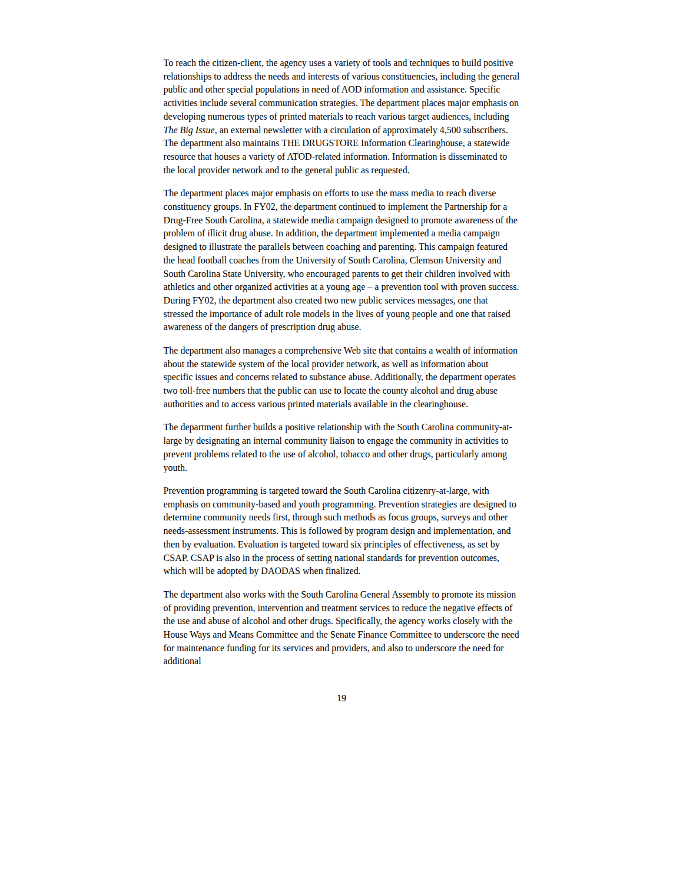To reach the citizen-client, the agency uses a variety of tools and techniques to build positive relationships to address the needs and interests of various constituencies, including the general public and other special populations in need of AOD information and assistance. Specific activities include several communication strategies. The department places major emphasis on developing numerous types of printed materials to reach various target audiences, including The Big Issue, an external newsletter with a circulation of approximately 4,500 subscribers. The department also maintains THE DRUGSTORE Information Clearinghouse, a statewide resource that houses a variety of ATOD-related information. Information is disseminated to the local provider network and to the general public as requested.
The department places major emphasis on efforts to use the mass media to reach diverse constituency groups. In FY02, the department continued to implement the Partnership for a Drug-Free South Carolina, a statewide media campaign designed to promote awareness of the problem of illicit drug abuse. In addition, the department implemented a media campaign designed to illustrate the parallels between coaching and parenting. This campaign featured the head football coaches from the University of South Carolina, Clemson University and South Carolina State University, who encouraged parents to get their children involved with athletics and other organized activities at a young age – a prevention tool with proven success. During FY02, the department also created two new public services messages, one that stressed the importance of adult role models in the lives of young people and one that raised awareness of the dangers of prescription drug abuse.
The department also manages a comprehensive Web site that contains a wealth of information about the statewide system of the local provider network, as well as information about specific issues and concerns related to substance abuse. Additionally, the department operates two toll-free numbers that the public can use to locate the county alcohol and drug abuse authorities and to access various printed materials available in the clearinghouse.
The department further builds a positive relationship with the South Carolina community-at-large by designating an internal community liaison to engage the community in activities to prevent problems related to the use of alcohol, tobacco and other drugs, particularly among youth.
Prevention programming is targeted toward the South Carolina citizenry-at-large, with emphasis on community-based and youth programming. Prevention strategies are designed to determine community needs first, through such methods as focus groups, surveys and other needs-assessment instruments. This is followed by program design and implementation, and then by evaluation. Evaluation is targeted toward six principles of effectiveness, as set by CSAP. CSAP is also in the process of setting national standards for prevention outcomes, which will be adopted by DAODAS when finalized.
The department also works with the South Carolina General Assembly to promote its mission of providing prevention, intervention and treatment services to reduce the negative effects of the use and abuse of alcohol and other drugs. Specifically, the agency works closely with the House Ways and Means Committee and the Senate Finance Committee to underscore the need for maintenance funding for its services and providers, and also to underscore the need for additional
19